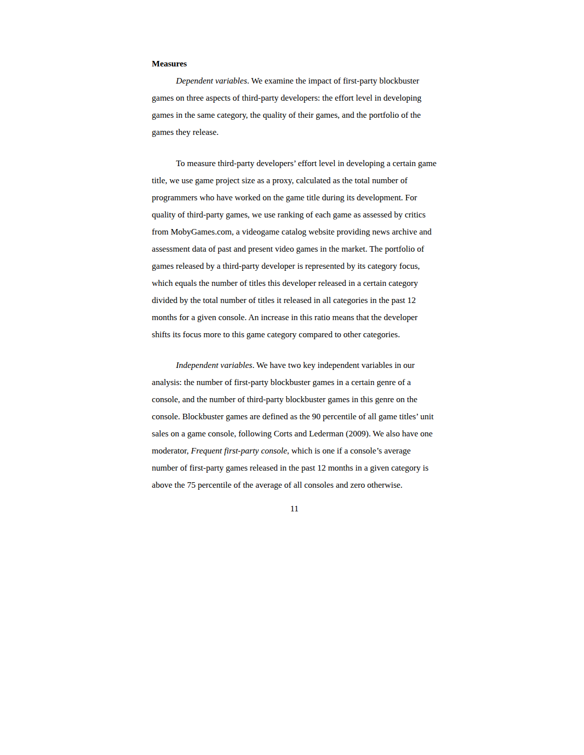Measures
Dependent variables. We examine the impact of first-party blockbuster games on three aspects of third-party developers: the effort level in developing games in the same category, the quality of their games, and the portfolio of the games they release.
To measure third-party developers’ effort level in developing a certain game title, we use game project size as a proxy, calculated as the total number of programmers who have worked on the game title during its development. For quality of third-party games, we use ranking of each game as assessed by critics from MobyGames.com, a videogame catalog website providing news archive and assessment data of past and present video games in the market. The portfolio of games released by a third-party developer is represented by its category focus, which equals the number of titles this developer released in a certain category divided by the total number of titles it released in all categories in the past 12 months for a given console. An increase in this ratio means that the developer shifts its focus more to this game category compared to other categories.
Independent variables. We have two key independent variables in our analysis: the number of first-party blockbuster games in a certain genre of a console, and the number of third-party blockbuster games in this genre on the console. Blockbuster games are defined as the 90 percentile of all game titles’ unit sales on a game console, following Corts and Lederman (2009). We also have one moderator, Frequent first-party console, which is one if a console’s average number of first-party games released in the past 12 months in a given category is above the 75 percentile of the average of all consoles and zero otherwise.
11